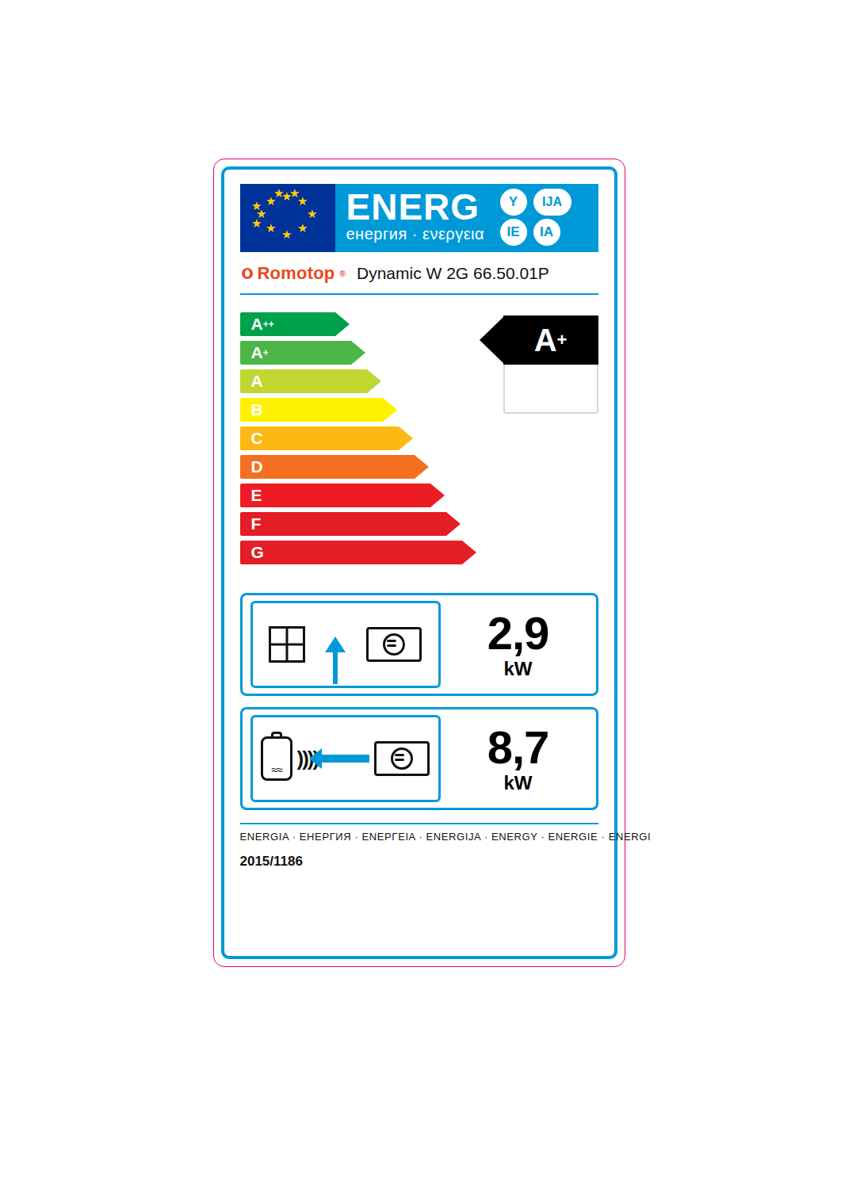★ ★ ★ ★ ★ ★ ★ ★ ★ ★ ★ ★
ENERG
енергия · ενεργεια
Y IJA IE IA
Romotop®
Dynamic W 2G 66.50.01P
A++
A+
A
B
C
D
E
F
G
A+
2,9
kW
≈≈
))))
8,7
kW
ENERGIA · ЕНЕРГИЯ · ΕΝΕΡΓΕΙΑ · ENERGIJA · ENERGY · ENERGIE · ENERGI
2015/1186